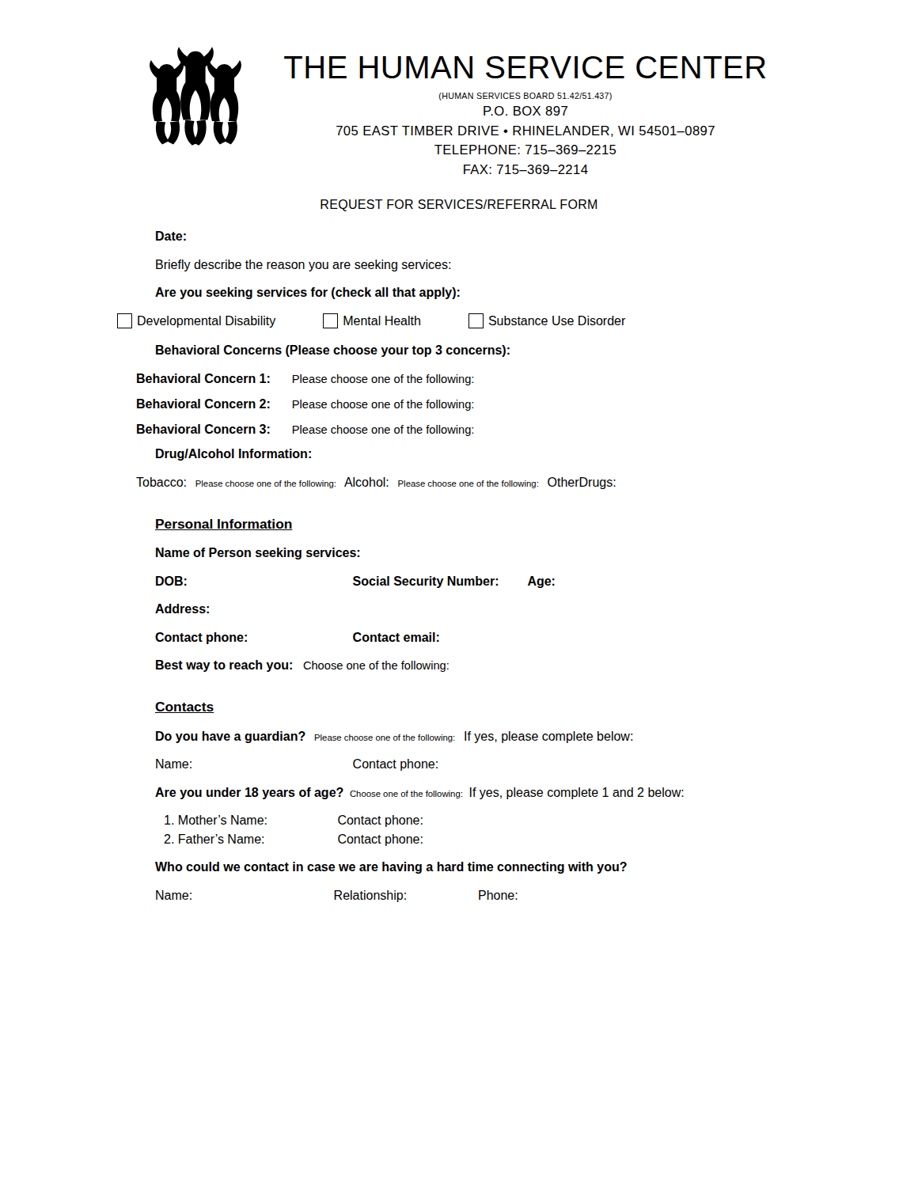THE HUMAN SERVICE CENTER
(HUMAN SERVICES BOARD 51.42/51.437)
P.O. BOX 897
705 EAST TIMBER DRIVE • RHINELANDER, WI 54501–0897
TELEPHONE: 715–369–2215
FAX: 715–369–2214
REQUEST FOR SERVICES/REFERRAL FORM
Date:
Briefly describe the reason you are seeking services:
Are you seeking services for (check all that apply):
Developmental Disability Mental Health Substance Use Disorder
Behavioral Concerns (Please choose your top 3 concerns):
Behavioral Concern 1: Please choose one of the following:
Behavioral Concern 2: Please choose one of the following:
Behavioral Concern 3: Please choose one of the following:
Drug/Alcohol Information:
Tobacco: Please choose one of the following: Alcohol: Please choose one of the following: OtherDrugs:
Personal Information
Name of Person seeking services:
DOB:
Social Security Number:
Age:
Address:
Contact phone:
Contact email:
Best way to reach you: Choose one of the following:
Contacts
Do you have a guardian? Please choose one of the following: If yes, please complete below:
Name:
Contact phone:
Are you under 18 years of age? Choose one of the following: If yes, please complete 1 and 2 below:
Mother’s Name: Contact phone:
Father’s Name: Contact phone:
Who could we contact in case we are having a hard time connecting with you?
Name: Relationship: Phone: